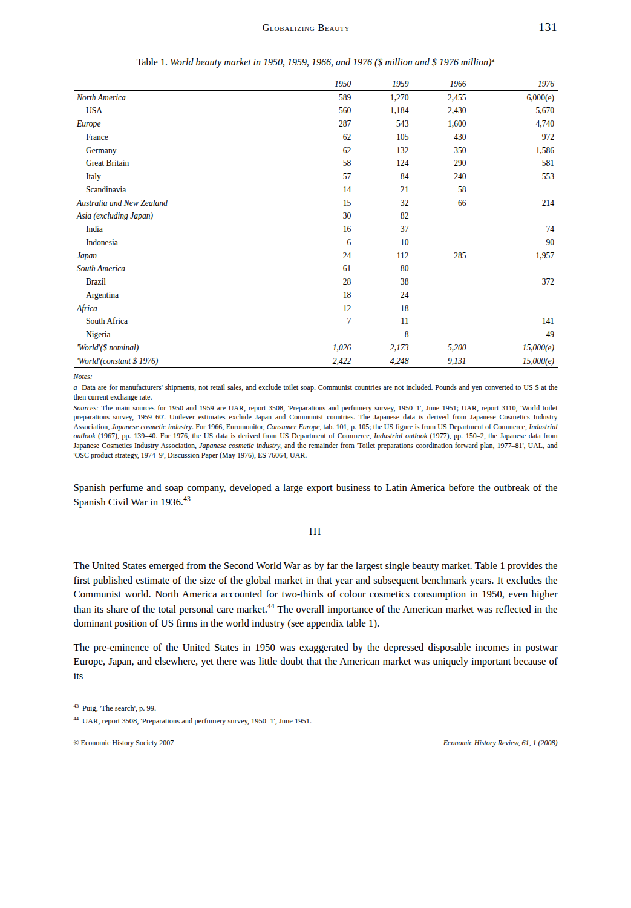Globalizing Beauty 131
Table 1. World beauty market in 1950, 1959, 1966, and 1976 ($ million and $ 1976 million)a
| | 1950 | 1959 | 1966 | 1976 |
| --- | --- | --- | --- | --- |
| North America | 589 | 1,270 | 2,455 | 6,000(e) |
| USA | 560 | 1,184 | 2,430 | 5,670 |
| Europe | 287 | 543 | 1,600 | 4,740 |
| France | 62 | 105 | 430 | 972 |
| Germany | 62 | 132 | 350 | 1,586 |
| Great Britain | 58 | 124 | 290 | 581 |
| Italy | 57 | 84 | 240 | 553 |
| Scandinavia | 14 | 21 | 58 | |
| Australia and New Zealand | 15 | 32 | 66 | 214 |
| Asia (excluding Japan) | 30 | 82 | | |
| India | 16 | 37 | | 74 |
| Indonesia | 6 | 10 | | 90 |
| Japan | 24 | 112 | 285 | 1,957 |
| South America | 61 | 80 | | |
| Brazil | 28 | 38 | | 372 |
| Argentina | 18 | 24 | | |
| Africa | 12 | 18 | | |
| South Africa | 7 | 11 | | 141 |
| Nigeria | | 8 | | 49 |
| 'World'($ nominal) | 1,026 | 2,173 | 5,200 | 15,000(e) |
| 'World'(constant $ 1976) | 2,422 | 4,248 | 9,131 | 15,000(e) |
Notes:
a Data are for manufacturers' shipments, not retail sales, and exclude toilet soap. Communist countries are not included. Pounds and yen converted to US $ at the then current exchange rate.
Sources: The main sources for 1950 and 1959 are UAR, report 3508, 'Preparations and perfumery survey, 1950–1', June 1951; UAR, report 3110, 'World toilet preparations survey, 1959–60'. Unilever estimates exclude Japan and Communist countries. The Japanese data is derived from Japanese Cosmetics Industry Association, Japanese cosmetic industry. For 1966, Euromonitor, Consumer Europe, tab. 101, p. 105; the US figure is from US Department of Commerce, Industrial outlook (1967), pp. 139–40. For 1976, the US data is derived from US Department of Commerce, Industrial outlook (1977), pp. 150–2, the Japanese data from Japanese Cosmetics Industry Association, Japanese cosmetic industry, and the remainder from 'Toilet preparations coordination forward plan, 1977–81', UAL, and 'OSC product strategy, 1974–9', Discussion Paper (May 1976), ES 76064, UAR.
Spanish perfume and soap company, developed a large export business to Latin America before the outbreak of the Spanish Civil War in 1936.43
III
The United States emerged from the Second World War as by far the largest single beauty market. Table 1 provides the first published estimate of the size of the global market in that year and subsequent benchmark years. It excludes the Communist world. North America accounted for two-thirds of colour cosmetics consumption in 1950, even higher than its share of the total personal care market.44 The overall importance of the American market was reflected in the dominant position of US firms in the world industry (see appendix table 1).
The pre-eminence of the United States in 1950 was exaggerated by the depressed disposable incomes in postwar Europe, Japan, and elsewhere, yet there was little doubt that the American market was uniquely important because of its
43 Puig, 'The search', p. 99.
44 UAR, report 3508, 'Preparations and perfumery survey, 1950–1', June 1951.
© Economic History Society 2007 Economic History Review, 61, 1 (2008)